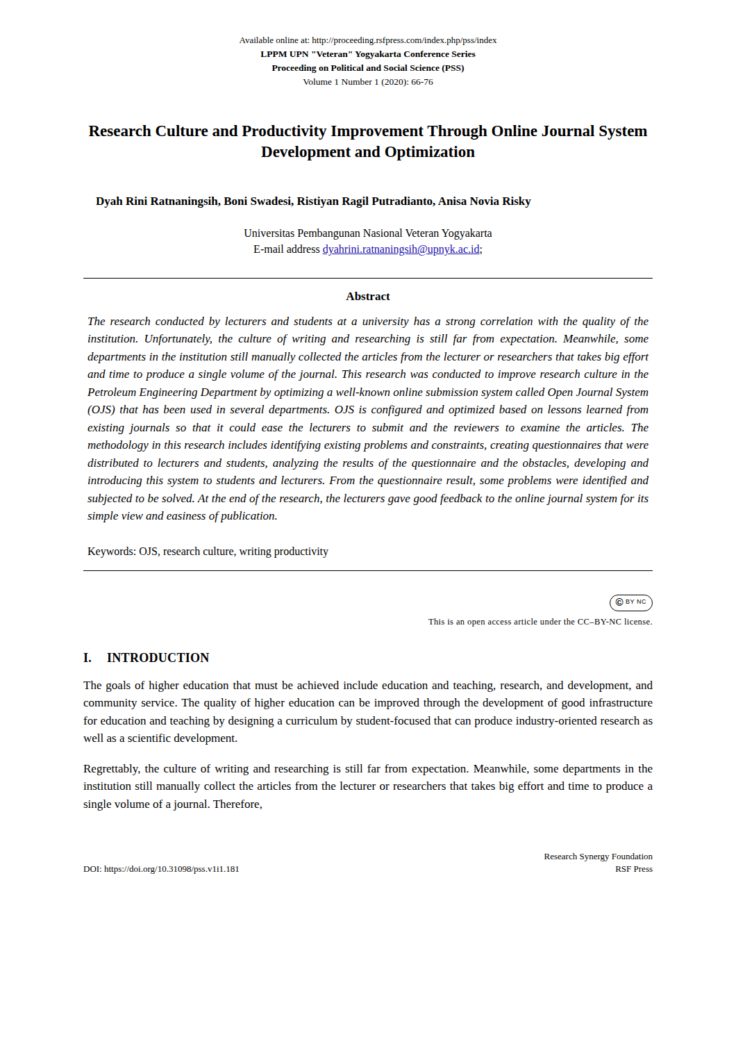Available online at: http://proceeding.rsfpress.com/index.php/pss/index
LPPM UPN "Veteran" Yogyakarta Conference Series
Proceeding on Political and Social Science (PSS)
Volume 1 Number 1 (2020): 66-76
Research Culture and Productivity Improvement Through Online Journal System Development and Optimization
Dyah Rini Ratnaningsih, Boni Swadesi, Ristiyan Ragil Putradianto, Anisa Novia Risky
Universitas Pembangunan Nasional Veteran Yogyakarta
E-mail address dyahrini.ratnaningsih@upnyk.ac.id;
Abstract
The research conducted by lecturers and students at a university has a strong correlation with the quality of the institution. Unfortunately, the culture of writing and researching is still far from expectation. Meanwhile, some departments in the institution still manually collected the articles from the lecturer or researchers that takes big effort and time to produce a single volume of the journal. This research was conducted to improve research culture in the Petroleum Engineering Department by optimizing a well-known online submission system called Open Journal System (OJS) that has been used in several departments. OJS is configured and optimized based on lessons learned from existing journals so that it could ease the lecturers to submit and the reviewers to examine the articles. The methodology in this research includes identifying existing problems and constraints, creating questionnaires that were distributed to lecturers and students, analyzing the results of the questionnaire and the obstacles, developing and introducing this system to students and lecturers. From the questionnaire result, some problems were identified and subjected to be solved. At the end of the research, the lecturers gave good feedback to the online journal system for its simple view and easiness of publication.
Keywords: OJS, research culture, writing productivity
©BY NC This is an open access article under the CC–BY-NC license.
I. INTRODUCTION
The goals of higher education that must be achieved include education and teaching, research, and development, and community service. The quality of higher education can be improved through the development of good infrastructure for education and teaching by designing a curriculum by student-focused that can produce industry-oriented research as well as a scientific development.
Regrettably, the culture of writing and researching is still far from expectation. Meanwhile, some departments in the institution still manually collect the articles from the lecturer or researchers that takes big effort and time to produce a single volume of a journal. Therefore,
DOI: https://doi.org/10.31098/pss.v1i1.181
Research Synergy Foundation
RSF Press